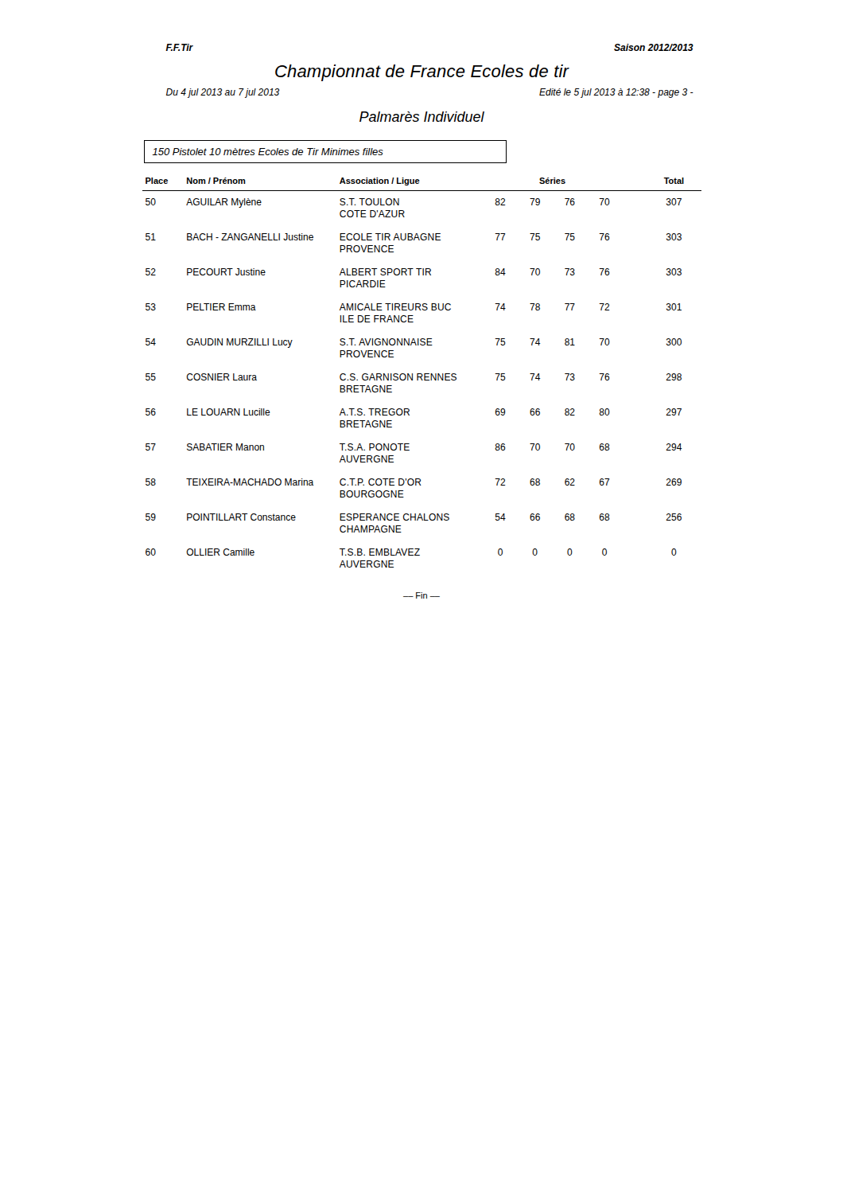F.F.Tir
Saison 2012/2013
Championnat de France Ecoles de tir
Du 4 jul 2013 au 7 jul 2013
Edité le 5 jul 2013 à 12:38 - page 3 -
Palmarès Individuel
150 Pistolet 10 mètres Ecoles de Tir Minimes filles
| Place | Nom / Prénom | Association / Ligue | Séries | | Total |
| --- | --- | --- | --- | --- | --- |
| 50 | AGUILAR Mylène | S.T. TOULON COTE D'AZUR | 82 | 79 | 76 | 70 | | 307 |
| 51 | BACH - ZANGANELLI Justine | ECOLE TIR AUBAGNE PROVENCE | 77 | 75 | 75 | 76 | | 303 |
| 52 | PECOURT Justine | ALBERT SPORT TIR PICARDIE | 84 | 70 | 73 | 76 | | 303 |
| 53 | PELTIER Emma | AMICALE TIREURS BUC ILE DE FRANCE | 74 | 78 | 77 | 72 | | 301 |
| 54 | GAUDIN MURZILLI Lucy | S.T. AVIGNONNAISE PROVENCE | 75 | 74 | 81 | 70 | | 300 |
| 55 | COSNIER Laura | C.S. GARNISON RENNES BRETAGNE | 75 | 74 | 73 | 76 | | 298 |
| 56 | LE LOUARN Lucille | A.T.S. TREGOR BRETAGNE | 69 | 66 | 82 | 80 | | 297 |
| 57 | SABATIER Manon | T.S.A. PONOTE AUVERGNE | 86 | 70 | 70 | 68 | | 294 |
| 58 | TEIXEIRA-MACHADO Marina | C.T.P. COTE D'OR BOURGOGNE | 72 | 68 | 62 | 67 | | 269 |
| 59 | POINTILLART Constance | ESPERANCE CHALONS CHAMPAGNE | 54 | 66 | 68 | 68 | | 256 |
| 60 | OLLIER Camille | T.S.B. EMBLAVEZ AUVERGNE | 0 | 0 | 0 | 0 | | 0 |
–– Fin ––